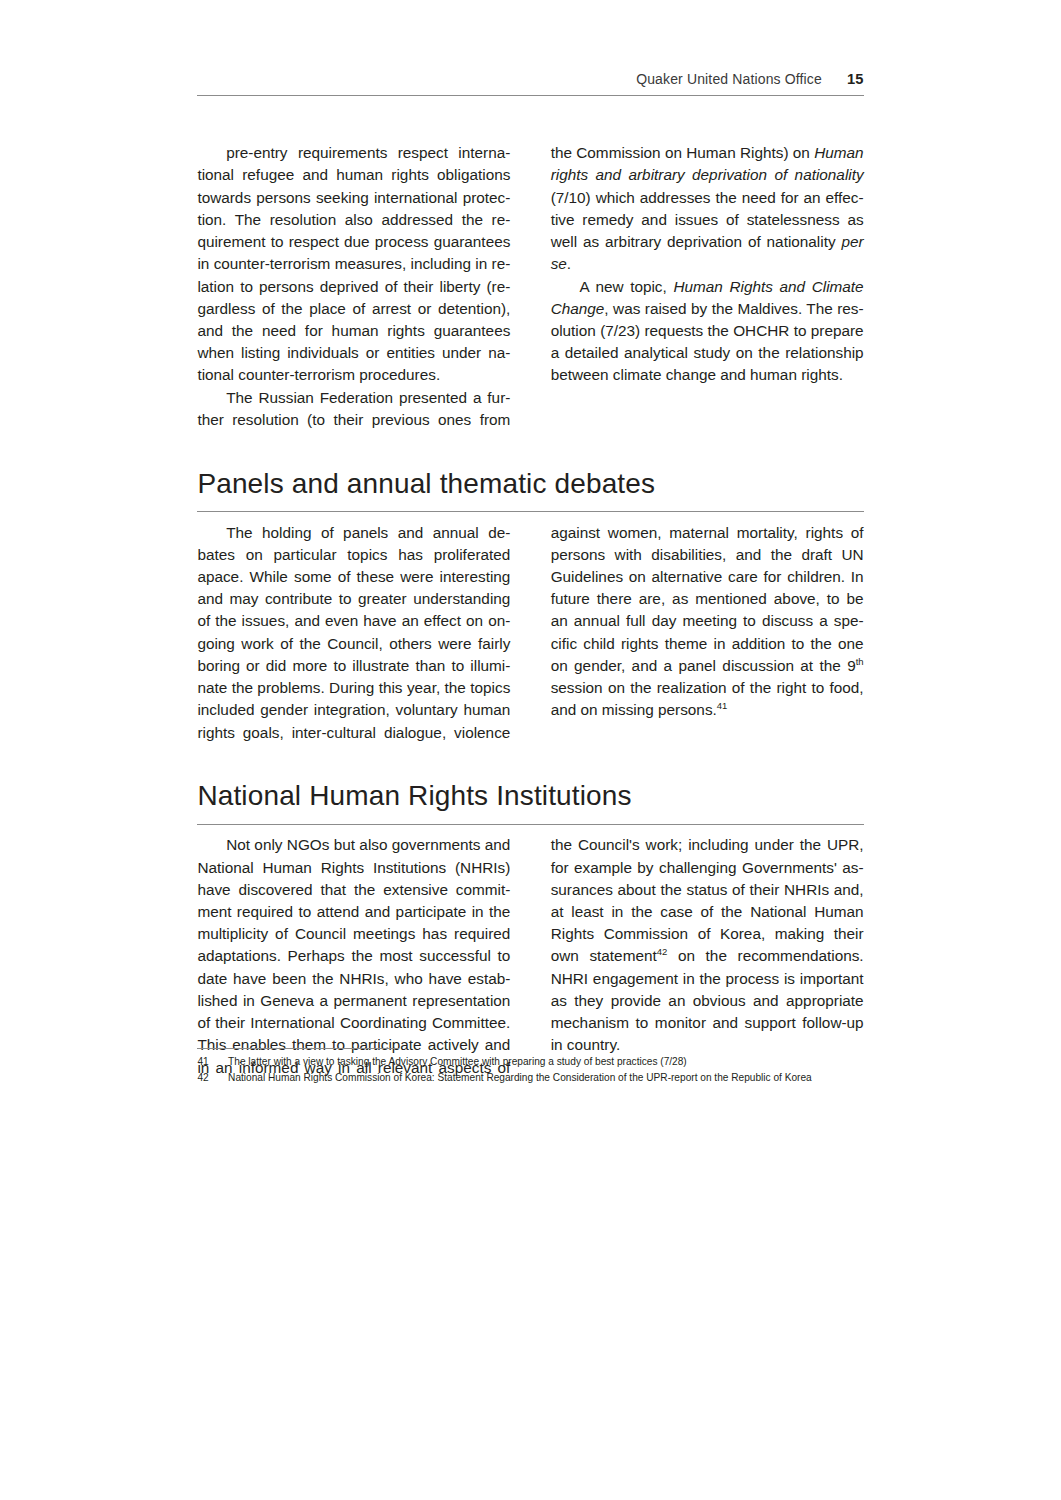Quaker United Nations Office 15
pre-entry requirements respect international refugee and human rights obligations towards persons seeking international protection. The resolution also addressed the requirement to respect due process guarantees in counter-terrorism measures, including in relation to persons deprived of their liberty (regardless of the place of arrest or detention), and the need for human rights guarantees when listing individuals or entities under national counter-terrorism procedures.
The Russian Federation presented a further resolution (to their previous ones from the Commission on Human Rights) on Human rights and arbitrary deprivation of nationality (7/10) which addresses the need for an effective remedy and issues of statelessness as well as arbitrary deprivation of nationality per se.
A new topic, Human Rights and Climate Change, was raised by the Maldives. The resolution (7/23) requests the OHCHR to prepare a detailed analytical study on the relationship between climate change and human rights.
Panels and annual thematic debates
The holding of panels and annual debates on particular topics has proliferated apace. While some of these were interesting and may contribute to greater understanding of the issues, and even have an effect on ongoing work of the Council, others were fairly boring or did more to illustrate than to illuminate the problems. During this year, the topics included gender integration, voluntary human rights goals, inter-cultural dialogue, violence against women, maternal mortality, rights of persons with disabilities, and the draft UN Guidelines on alternative care for children. In future there are, as mentioned above, to be an annual full day meeting to discuss a specific child rights theme in addition to the one on gender, and a panel discussion at the 9th session on the realization of the right to food, and on missing persons.41
National Human Rights Institutions
Not only NGOs but also governments and National Human Rights Institutions (NHRIs) have discovered that the extensive commitment required to attend and participate in the multiplicity of Council meetings has required adaptations. Perhaps the most successful to date have been the NHRIs, who have established in Geneva a permanent representation of their International Coordinating Committee. This enables them to participate actively and in an informed way in all relevant aspects of the Council's work; including under the UPR, for example by challenging Governments' assurances about the status of their NHRIs and, at least in the case of the National Human Rights Commission of Korea, making their own statement42 on the recommendations. NHRI engagement in the process is important as they provide an obvious and appropriate mechanism to monitor and support follow-up in country.
41 The latter with a view to tasking the Advisory Committee with preparing a study of best practices (7/28)
42 National Human Rights Commission of Korea: Statement Regarding the Consideration of the UPR-report on the Republic of Korea